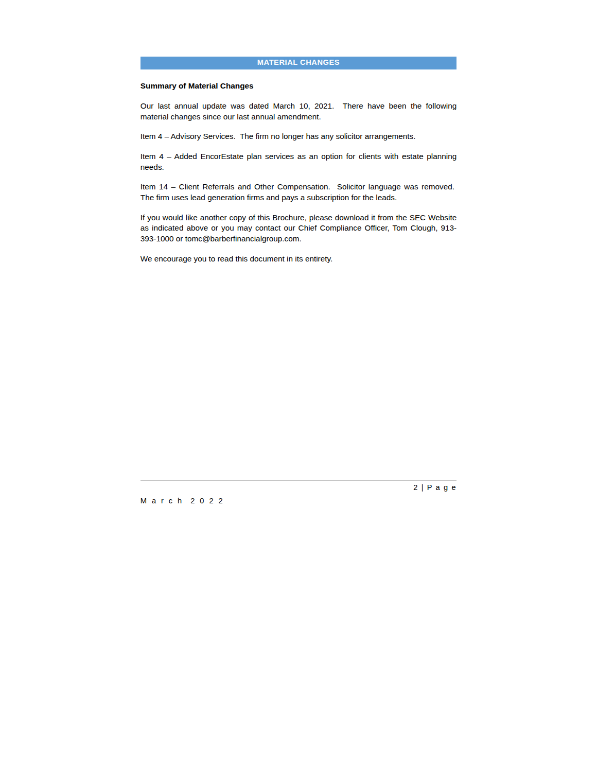MATERIAL CHANGES
Summary of Material Changes
Our last annual update was dated March 10, 2021. There have been the following material changes since our last annual amendment.
Item 4 – Advisory Services. The firm no longer has any solicitor arrangements.
Item 4 – Added EncorEstate plan services as an option for clients with estate planning needs.
Item 14 – Client Referrals and Other Compensation. Solicitor language was removed. The firm uses lead generation firms and pays a subscription for the leads.
If you would like another copy of this Brochure, please download it from the SEC Website as indicated above or you may contact our Chief Compliance Officer, Tom Clough, 913-393-1000 or tomc@barberfinancialgroup.com.
We encourage you to read this document in its entirety.
2 | P a g e
M a r c h 2 0 2 2